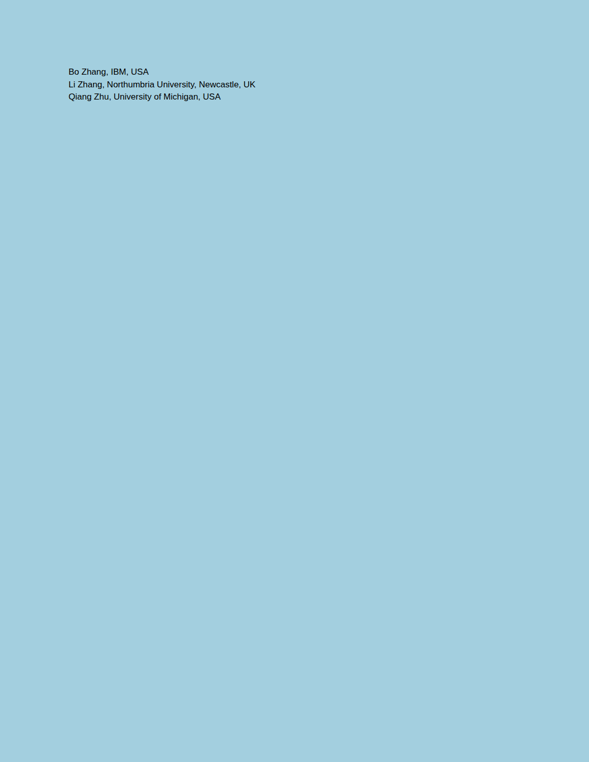Bo Zhang, IBM, USA
Li Zhang, Northumbria University, Newcastle, UK
Qiang Zhu, University of Michigan, USA